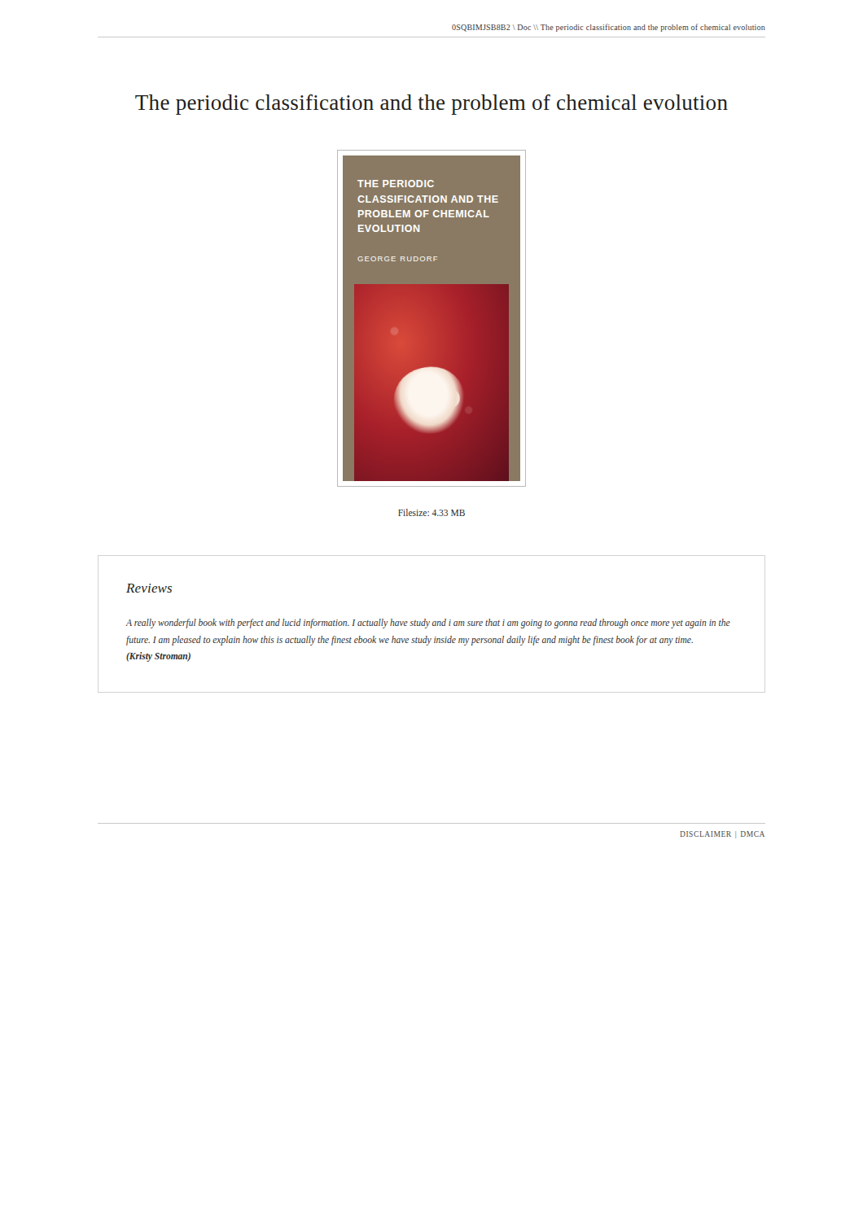0SQBIMJSB8B2 \ Doc \\ The periodic classification and the problem of chemical evolution
The periodic classification and the problem of chemical evolution
The periodic
classification and the
problem of chemical
evolution
George Rudorf
Filesize: 4.33 MB
Reviews
A really wonderful book with perfect and lucid information. I actually have study and i am sure that i am going to gonna read through once more yet again in the future. I am pleased to explain how this is actually the finest ebook we have study inside my personal daily life and might be finest book for at any time.
(Kristy Stroman)
DISCLAIMER|DMCA